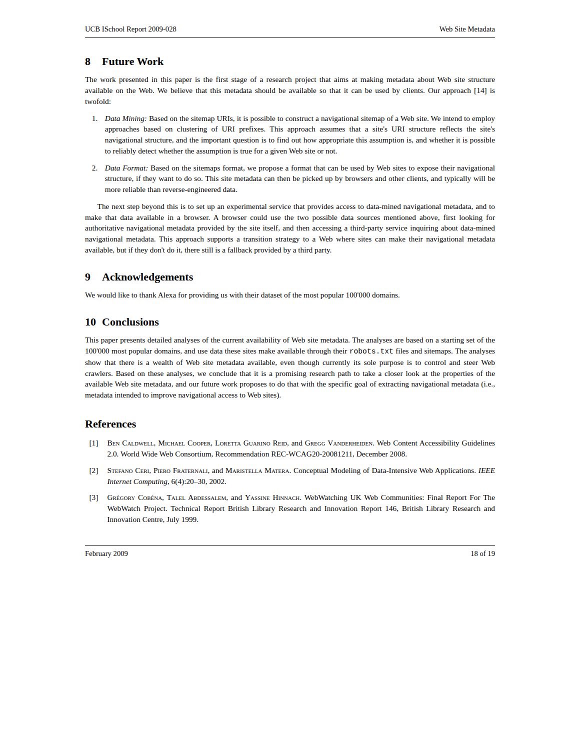UCB ISchool Report 2009-028
Web Site Metadata
8 Future Work
The work presented in this paper is the first stage of a research project that aims at making metadata about Web site structure available on the Web. We believe that this metadata should be available so that it can be used by clients. Our approach [14] is twofold:
Data Mining: Based on the sitemap URIs, it is possible to construct a navigational sitemap of a Web site. We intend to employ approaches based on clustering of URI prefixes. This approach assumes that a site's URI structure reflects the site's navigational structure, and the important question is to find out how appropriate this assumption is, and whether it is possible to reliably detect whether the assumption is true for a given Web site or not.
Data Format: Based on the sitemaps format, we propose a format that can be used by Web sites to expose their navigational structure, if they want to do so. This site metadata can then be picked up by browsers and other clients, and typically will be more reliable than reverse-engineered data.
The next step beyond this is to set up an experimental service that provides access to data-mined navigational metadata, and to make that data available in a browser. A browser could use the two possible data sources mentioned above, first looking for authoritative navigational metadata provided by the site itself, and then accessing a third-party service inquiring about data-mined navigational metadata. This approach supports a transition strategy to a Web where sites can make their navigational metadata available, but if they don't do it, there still is a fallback provided by a third party.
9 Acknowledgements
We would like to thank Alexa for providing us with their dataset of the most popular 100'000 domains.
10 Conclusions
This paper presents detailed analyses of the current availability of Web site metadata. The analyses are based on a starting set of the 100'000 most popular domains, and use data these sites make available through their robots.txt files and sitemaps. The analyses show that there is a wealth of Web site metadata available, even though currently its sole purpose is to control and steer Web crawlers. Based on these analyses, we conclude that it is a promising research path to take a closer look at the properties of the available Web site metadata, and our future work proposes to do that with the specific goal of extracting navigational metadata (i.e., metadata intended to improve navigational access to Web sites).
References
[1] Ben Caldwell, Michael Cooper, Loretta Guarino Reid, and Gregg Vanderheiden. Web Content Accessibility Guidelines 2.0. World Wide Web Consortium, Recommendation REC-WCAG20-20081211, December 2008.
[2] Stefano Ceri, Piero Fraternali, and Maristella Matera. Conceptual Modeling of Data-Intensive Web Applications. IEEE Internet Computing, 6(4):20–30, 2002.
[3] Grégory Cobéna, Talel Abdessalem, and Yassine Hinnach. WebWatching UK Web Communities: Final Report For The WebWatch Project. Technical Report British Library Research and Innovation Report 146, British Library Research and Innovation Centre, July 1999.
February 2009
18 of 19